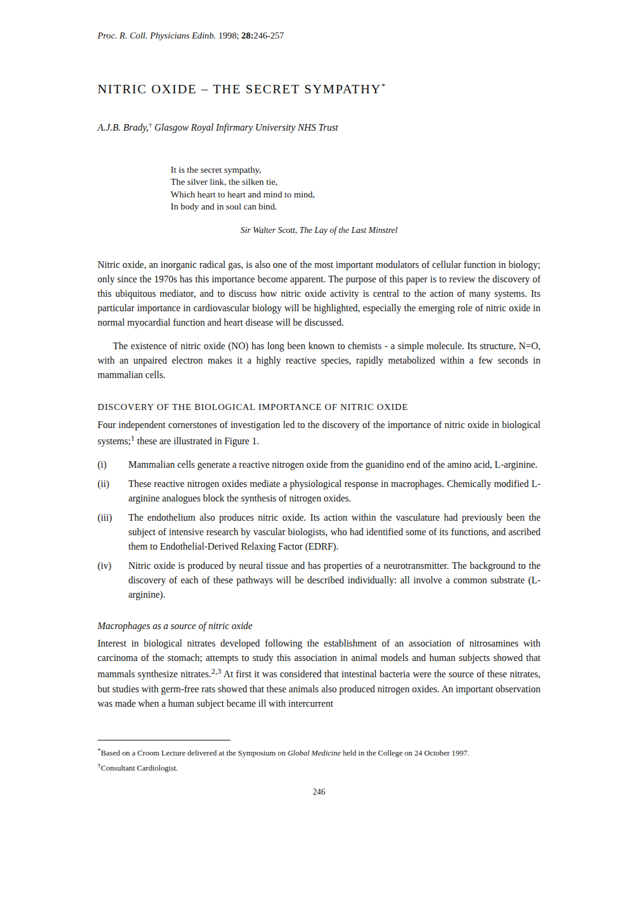Proc. R. Coll. Physicians Edinb. 1998; 28: 246-257
NITRIC OXIDE – THE SECRET SYMPATHY*
A.J.B. Brady,† Glasgow Royal Infirmary University NHS Trust
It is the secret sympathy,
The silver link, the silken tie,
Which heart to heart and mind to mind,
In body and in soul can bind.
Sir Walter Scott, The Lay of the Last Minstrel
Nitric oxide, an inorganic radical gas, is also one of the most important modulators of cellular function in biology; only since the 1970s has this importance become apparent. The purpose of this paper is to review the discovery of this ubiquitous mediator, and to discuss how nitric oxide activity is central to the action of many systems. Its particular importance in cardiovascular biology will be highlighted, especially the emerging role of nitric oxide in normal myocardial function and heart disease will be discussed.
The existence of nitric oxide (NO) has long been known to chemists - a simple molecule. Its structure, N=O, with an unpaired electron makes it a highly reactive species, rapidly metabolized within a few seconds in mammalian cells.
DISCOVERY OF THE BIOLOGICAL IMPORTANCE OF NITRIC OXIDE
Four independent cornerstones of investigation led to the discovery of the importance of nitric oxide in biological systems;1 these are illustrated in Figure 1.
(i) Mammalian cells generate a reactive nitrogen oxide from the guanidino end of the amino acid, L-arginine.
(ii) These reactive nitrogen oxides mediate a physiological response in macrophages. Chemically modified L-arginine analogues block the synthesis of nitrogen oxides.
(iii) The endothelium also produces nitric oxide. Its action within the vasculature had previously been the subject of intensive research by vascular biologists, who had identified some of its functions, and ascribed them to Endothelial-Derived Relaxing Factor (EDRF).
(iv) Nitric oxide is produced by neural tissue and has properties of a neurotransmitter. The background to the discovery of each of these pathways will be described individually: all involve a common substrate (L-arginine).
Macrophages as a source of nitric oxide
Interest in biological nitrates developed following the establishment of an association of nitrosamines with carcinoma of the stomach; attempts to study this association in animal models and human subjects showed that mammals synthesize nitrates.2,3 At first it was considered that intestinal bacteria were the source of these nitrates, but studies with germ-free rats showed that these animals also produced nitrogen oxides. An important observation was made when a human subject became ill with intercurrent
*Based on a Croom Lecture delivered at the Symposium on Global Medicine held in the College on 24 October 1997.
†Consultant Cardiologist.
246